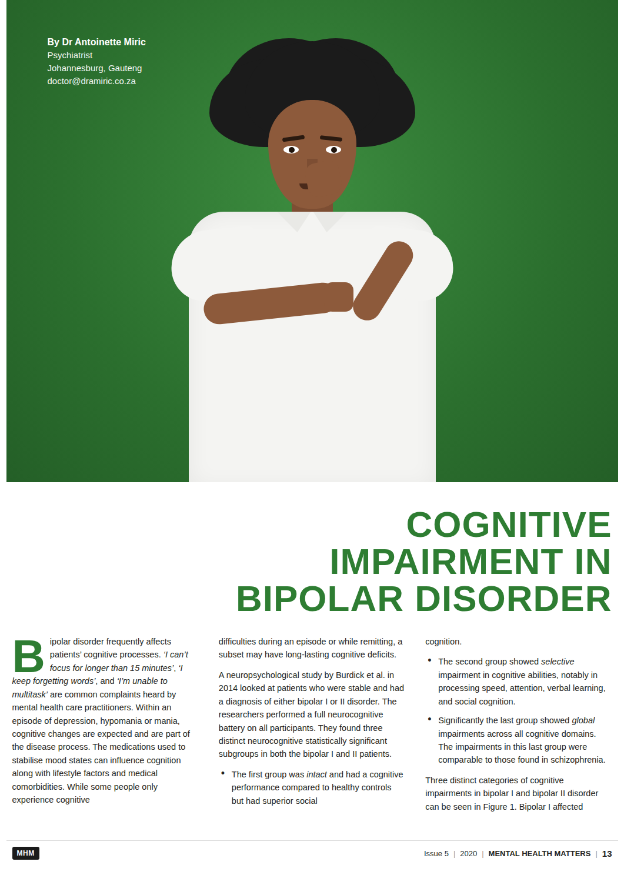By Dr Antoinette Miric Psychiatrist Johannesburg, Gauteng doctor@dramiric.co.za
Cognitive
Impairment in
Bipolar Disorder
Bipolar disorder frequently affects patients’ cognitive processes. ‘I can’t focus for longer than 15 minutes’, ‘I keep forgetting words’, and ‘I’m unable to multitask’ are common complaints heard by mental health care practitioners. Within an episode of depression, hypomania or mania, cognitive changes are expected and are part of the disease process. The medications used to stabilise mood states can influence cognition along with lifestyle factors and medical comorbidities. While some people only experience cognitive
difficulties during an episode or while remitting, a subset may have long-lasting cognitive deficits.
A neuropsychological study by Burdick et al. in 2014 looked at patients who were stable and had a diagnosis of either bipolar I or II disorder. The researchers performed a full neurocognitive battery on all participants. They found three distinct neurocognitive statistically significant subgroups in both the bipolar I and II patients.
The first group was intact and had a cognitive performance compared to healthy controls but had superior social
cognition.
The second group showed selective impairment in cognitive abilities, notably in processing speed, attention, verbal learning, and social cognition.
Significantly the last group showed global impairments across all cognitive domains. The impairments in this last group were comparable to those found in schizophrenia.
Three distinct categories of cognitive impairments in bipolar I and bipolar II disorder can be seen in Figure 1. Bipolar I affected
MHM
Issue 5 | 2020 | MENTAL HEALTH MATTERS | 13